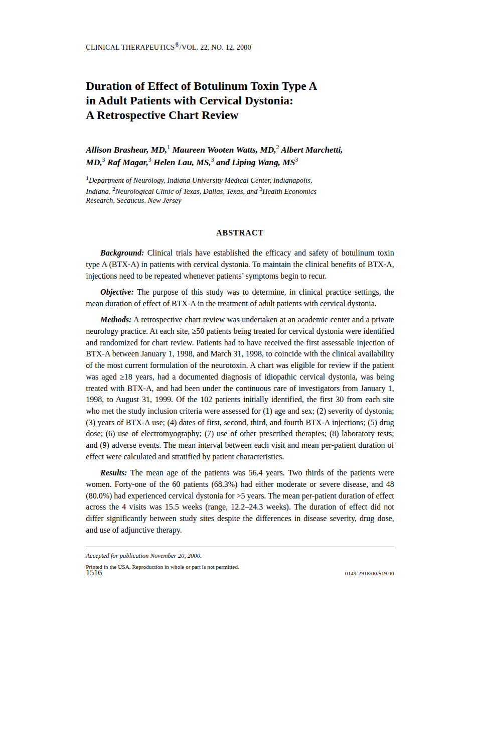CLINICAL THERAPEUTICS®/VOL. 22, NO. 12, 2000
Duration of Effect of Botulinum Toxin Type A
in Adult Patients with Cervical Dystonia:
A Retrospective Chart Review
Allison Brashear, MD,1 Maureen Wooten Watts, MD,2 Albert Marchetti,
MD,3 Raf Magar,3 Helen Lau, MS,3 and Liping Wang, MS3
1Department of Neurology, Indiana University Medical Center, Indianapolis,
Indiana, 2Neurological Clinic of Texas, Dallas, Texas, and 3Health Economics
Research, Secaucus, New Jersey
ABSTRACT
Background: Clinical trials have established the efficacy and safety of botulinum toxin type A (BTX-A) in patients with cervical dystonia. To maintain the clinical benefits of BTX-A, injections need to be repeated whenever patients’ symptoms begin to recur.
Objective: The purpose of this study was to determine, in clinical practice settings, the mean duration of effect of BTX-A in the treatment of adult patients with cervical dystonia.
Methods: A retrospective chart review was undertaken at an academic center and a private neurology practice. At each site, ≥50 patients being treated for cervical dystonia were identified and randomized for chart review. Patients had to have received the first assessable injection of BTX-A between January 1, 1998, and March 31, 1998, to coincide with the clinical availability of the most current formulation of the neurotoxin. A chart was eligible for review if the patient was aged ≥18 years, had a documented diagnosis of idiopathic cervical dystonia, was being treated with BTX-A, and had been under the continuous care of investigators from January 1, 1998, to August 31, 1999. Of the 102 patients initially identified, the first 30 from each site who met the study inclusion criteria were assessed for (1) age and sex; (2) severity of dystonia; (3) years of BTX-A use; (4) dates of first, second, third, and fourth BTX-A injections; (5) drug dose; (6) use of electromyography; (7) use of other prescribed therapies; (8) laboratory tests; and (9) adverse events. The mean interval between each visit and mean per-patient duration of effect were calculated and stratified by patient characteristics.
Results: The mean age of the patients was 56.4 years. Two thirds of the patients were women. Forty-one of the 60 patients (68.3%) had either moderate or severe disease, and 48 (80.0%) had experienced cervical dystonia for >5 years. The mean per-patient duration of effect across the 4 visits was 15.5 weeks (range, 12.2–24.3 weeks). The duration of effect did not differ significantly between study sites despite the differences in disease severity, drug dose, and use of adjunctive therapy.
Accepted for publication November 20, 2000.
Printed in the USA. Reproduction in whole or part is not permitted.
1516 0149-2918/00/$19.00